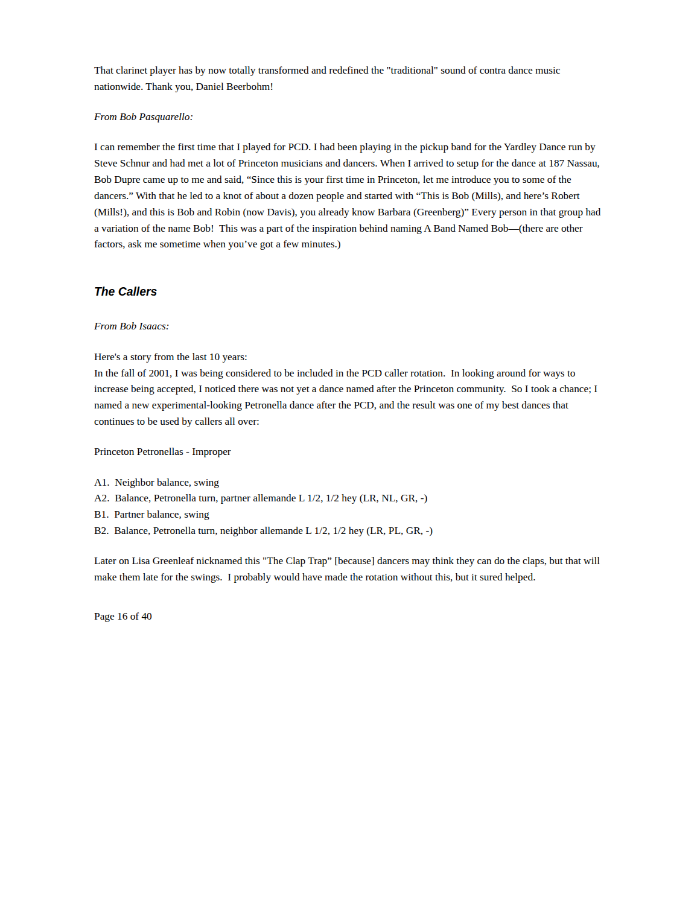That clarinet player has by now totally transformed and redefined the "traditional" sound of contra dance music nationwide. Thank you, Daniel Beerbohm!
From Bob Pasquarello:
I can remember the first time that I played for PCD. I had been playing in the pickup band for the Yardley Dance run by Steve Schnur and had met a lot of Princeton musicians and dancers. When I arrived to setup for the dance at 187 Nassau, Bob Dupre came up to me and said, “Since this is your first time in Princeton, let me introduce you to some of the dancers.” With that he led to a knot of about a dozen people and started with “This is Bob (Mills), and here’s Robert (Mills!), and this is Bob and Robin (now Davis), you already know Barbara (Greenberg)” Every person in that group had a variation of the name Bob! This was a part of the inspiration behind naming A Band Named Bob—(there are other factors, ask me sometime when you’ve got a few minutes.)
The Callers
From Bob Isaacs:
Here's a story from the last 10 years:
In the fall of 2001, I was being considered to be included in the PCD caller rotation. In looking around for ways to increase being accepted, I noticed there was not yet a dance named after the Princeton community. So I took a chance; I named a new experimental-looking Petronella dance after the PCD, and the result was one of my best dances that continues to be used by callers all over:
Princeton Petronellas - Improper
A1. Neighbor balance, swing
A2. Balance, Petronella turn, partner allemande L 1/2, 1/2 hey (LR, NL, GR, -)
B1. Partner balance, swing
B2. Balance, Petronella turn, neighbor allemande L 1/2, 1/2 hey (LR, PL, GR, -)
Later on Lisa Greenleaf nicknamed this "The Clap Trap” [because] dancers may think they can do the claps, but that will make them late for the swings. I probably would have made the rotation without this, but it sured helped.
Page 16 of 40